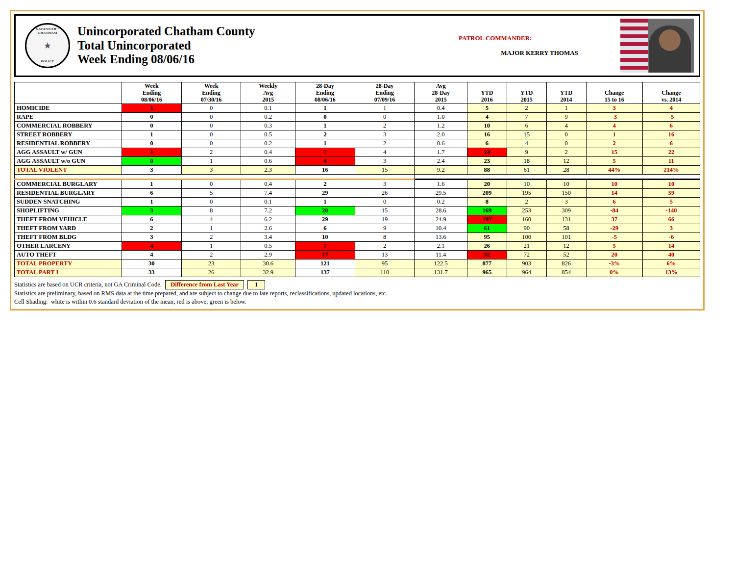SAVANNAH · CHATHAM
★
POLICE
Unincorporated Chatham County
Total Unincorporated
Week Ending 08/06/16
PATROL COMMANDER:
MAJOR KERRY THOMAS
| | Week Ending 08/06/16 | Week Ending 07/30/16 | Weekly Avg 2015 | 28-Day Ending 08/06/16 | 28-Day Ending 07/09/16 | Avg 28-Day 2015 | YTD 2016 | YTD 2015 | YTD 2014 | Change 15 to 16 | Change vs. 2014 |
| --- | --- | --- | --- | --- | --- | --- | --- | --- | --- | --- | --- |
| HOMICIDE | 1 | 0 | 0.1 | 1 | 1 | 0.4 | 5 | 2 | 1 | 3 | 4 |
| RAPE | 0 | 0 | 0.2 | 0 | 0 | 1.0 | 4 | 7 | 9 | -3 | -5 |
| COMMERCIAL ROBBERY | 0 | 0 | 0.3 | 1 | 2 | 1.2 | 10 | 6 | 4 | 4 | 6 |
| STREET ROBBERY | 1 | 0 | 0.5 | 2 | 3 | 2.0 | 16 | 15 | 0 | 1 | 16 |
| RESIDENTIAL ROBBERY | 0 | 0 | 0.2 | 1 | 2 | 0.6 | 6 | 4 | 0 | 2 | 6 |
| AGG ASSAULT w/ GUN | 1 | 2 | 0.4 | 7 | 4 | 1.7 | 24 | 9 | 2 | 15 | 22 |
| AGG ASSAULT w/o GUN | 0 | 1 | 0.6 | 4 | 3 | 2.4 | 23 | 18 | 12 | 5 | 11 |
| TOTAL VIOLENT | 3 | 3 | 2.3 | 16 | 15 | 9.2 | 88 | 61 | 28 | 44% | 214% |
| COMMERCIAL BURGLARY | 1 | 0 | 0.4 | 2 | 3 | 1.6 | 20 | 10 | 10 | 10 | 10 |
| RESIDENTIAL BURGLARY | 6 | 5 | 7.4 | 29 | 26 | 29.5 | 209 | 195 | 150 | 14 | 59 |
| SUDDEN SNATCHING | 1 | 0 | 0.1 | 1 | 0 | 0.2 | 8 | 2 | 3 | 6 | 5 |
| SHOPLIFTING | 3 | 8 | 7.2 | 20 | 15 | 28.6 | 169 | 253 | 309 | -84 | -140 |
| THEFT FROM VEHICLE | 6 | 4 | 6.2 | 29 | 19 | 24.9 | 197 | 160 | 131 | 37 | 66 |
| THEFT FROM YARD | 2 | 1 | 2.6 | 6 | 9 | 10.4 | 61 | 90 | 58 | -29 | 3 |
| THEFT FROM BLDG | 3 | 2 | 3.4 | 10 | 8 | 13.6 | 95 | 100 | 101 | -5 | -6 |
| OTHER LARCENY | 4 | 1 | 0.5 | 7 | 2 | 2.1 | 26 | 21 | 12 | 5 | 14 |
| AUTO THEFT | 4 | 2 | 2.9 | 17 | 13 | 11.4 | 92 | 72 | 52 | 20 | 40 |
| TOTAL PROPERTY | 30 | 23 | 30.6 | 121 | 95 | 122.5 | 877 | 903 | 826 | -3% | 6% |
| TOTAL PART I | 33 | 26 | 32.9 | 137 | 110 | 131.7 | 965 | 964 | 854 | 0% | 13% |
Statistics are based on UCR criteria, not GA Criminal Code. Difference from Last Year 1
Statistics are preliminary, based on RMS data at the time prepared, and are subject to change due to late reports, reclassifications, updated locations, etc.
Cell Shading: white is within 0.6 standard deviation of the mean; red is above; green is below.